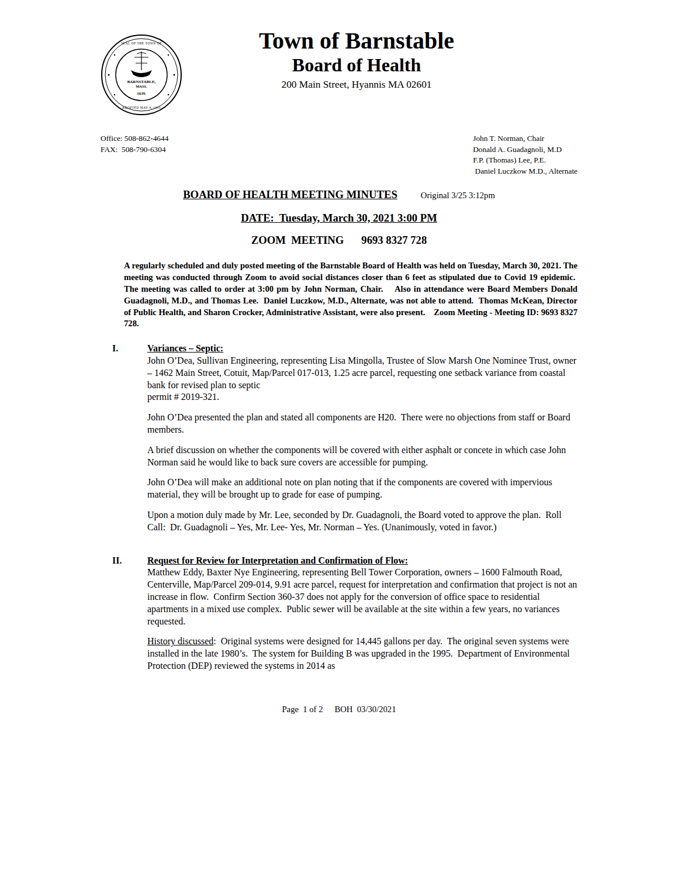BARNSTABLE, MASS. 1639. SEAL OF THE TOWN OF ADOPTED MAY 4, 1931
Town of Barnstable
Board of Health
200 Main Street, Hyannis MA 02601
Office: 508-862-4644
FAX: 508-790-6304
John T. Norman, Chair
Donald A. Guadagnoli, M.D
F.P. (Thomas) Lee, P.E.
Daniel Luczkow M.D., Alternate
BOARD OF HEALTH MEETING MINUTES
Original 3/25 3:12pm
DATE: Tuesday, March 30, 2021 3:00 PM
ZOOM MEETING9693 8327 728
A regularly scheduled and duly posted meeting of the Barnstable Board of Health was held on Tuesday, March 30, 2021. The meeting was conducted through Zoom to avoid social distances closer than 6 feet as stipulated due to Covid 19 epidemic. The meeting was called to order at 3:00 pm by John Norman, Chair. Also in attendance were Board Members Donald Guadagnoli, M.D., and Thomas Lee. Daniel Luczkow, M.D., Alternate, was not able to attend. Thomas McKean, Director of Public Health, and Sharon Crocker, Administrative Assistant, were also present. Zoom Meeting - Meeting ID: 9693 8327 728.
I.
Variances – Septic:
John O’Dea, Sullivan Engineering, representing Lisa Mingolla, Trustee of Slow Marsh One Nominee Trust, owner – 1462 Main Street, Cotuit, Map/Parcel 017-013, 1.25 acre parcel, requesting one setback variance from coastal bank for revised plan to septic
permit # 2019-321.
John O’Dea presented the plan and stated all components are H20. There were no objections from staff or Board members.
A brief discussion on whether the components will be covered with either asphalt or concete in which case John Norman said he would like to back sure covers are accessible for pumping.
John O’Dea will make an additional note on plan noting that if the components are covered with impervious material, they will be brought up to grade for ease of pumping.
Upon a motion duly made by Mr. Lee, seconded by Dr. Guadagnoli, the Board voted to approve the plan. Roll Call: Dr. Guadagnoli – Yes, Mr. Lee- Yes, Mr. Norman – Yes. (Unanimously, voted in favor.)
II.
Request for Review for Interpretation and Confirmation of Flow:
Matthew Eddy, Baxter Nye Engineering, representing Bell Tower Corporation, owners – 1600 Falmouth Road, Centerville, Map/Parcel 209-014, 9.91 acre parcel, request for interpretation and confirmation that project is not an increase in flow. Confirm Section 360-37 does not apply for the conversion of office space to residential apartments in a mixed use complex. Public sewer will be available at the site within a few years, no variances requested.
History discussed: Original systems were designed for 14,445 gallons per day. The original seven systems were installed in the late 1980’s. The system for Building B was upgraded in the 1995. Department of Environmental Protection (DEP) reviewed the systems in 2014 as
Page 1 of 2 BOH 03/30/2021